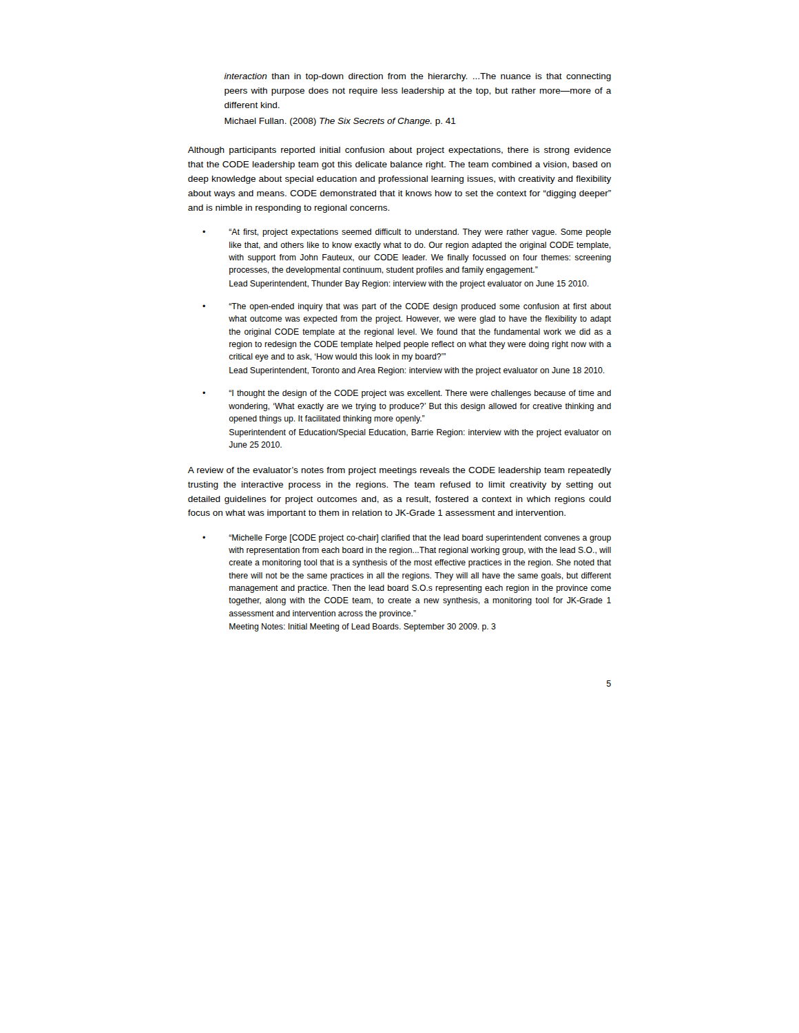interaction than in top-down direction from the hierarchy. ...The nuance is that connecting peers with purpose does not require less leadership at the top, but rather more—more of a different kind.
Michael Fullan. (2008) The Six Secrets of Change. p. 41
Although participants reported initial confusion about project expectations, there is strong evidence that the CODE leadership team got this delicate balance right. The team combined a vision, based on deep knowledge about special education and professional learning issues, with creativity and flexibility about ways and means. CODE demonstrated that it knows how to set the context for “digging deeper” and is nimble in responding to regional concerns.
“At first, project expectations seemed difficult to understand. They were rather vague. Some people like that, and others like to know exactly what to do. Our region adapted the original CODE template, with support from John Fauteux, our CODE leader. We finally focussed on four themes: screening processes, the developmental continuum, student profiles and family engagement.” Lead Superintendent, Thunder Bay Region: interview with the project evaluator on June 15 2010.
“The open-ended inquiry that was part of the CODE design produced some confusion at first about what outcome was expected from the project. However, we were glad to have the flexibility to adapt the original CODE template at the regional level. We found that the fundamental work we did as a region to redesign the CODE template helped people reflect on what they were doing right now with a critical eye and to ask, ‘How would this look in my board?’” Lead Superintendent, Toronto and Area Region: interview with the project evaluator on June 18 2010.
“I thought the design of the CODE project was excellent. There were challenges because of time and wondering, ‘What exactly are we trying to produce?’ But this design allowed for creative thinking and opened things up. It facilitated thinking more openly.” Superintendent of Education/Special Education, Barrie Region: interview with the project evaluator on June 25 2010.
A review of the evaluator’s notes from project meetings reveals the CODE leadership team repeatedly trusting the interactive process in the regions. The team refused to limit creativity by setting out detailed guidelines for project outcomes and, as a result, fostered a context in which regions could focus on what was important to them in relation to JK-Grade 1 assessment and intervention.
“Michelle Forge [CODE project co-chair] clarified that the lead board superintendent convenes a group with representation from each board in the region...That regional working group, with the lead S.O., will create a monitoring tool that is a synthesis of the most effective practices in the region. She noted that there will not be the same practices in all the regions. They will all have the same goals, but different management and practice. Then the lead board S.O.s representing each region in the province come together, along with the CODE team, to create a new synthesis, a monitoring tool for JK-Grade 1 assessment and intervention across the province.” Meeting Notes: Initial Meeting of Lead Boards. September 30 2009. p. 3
5